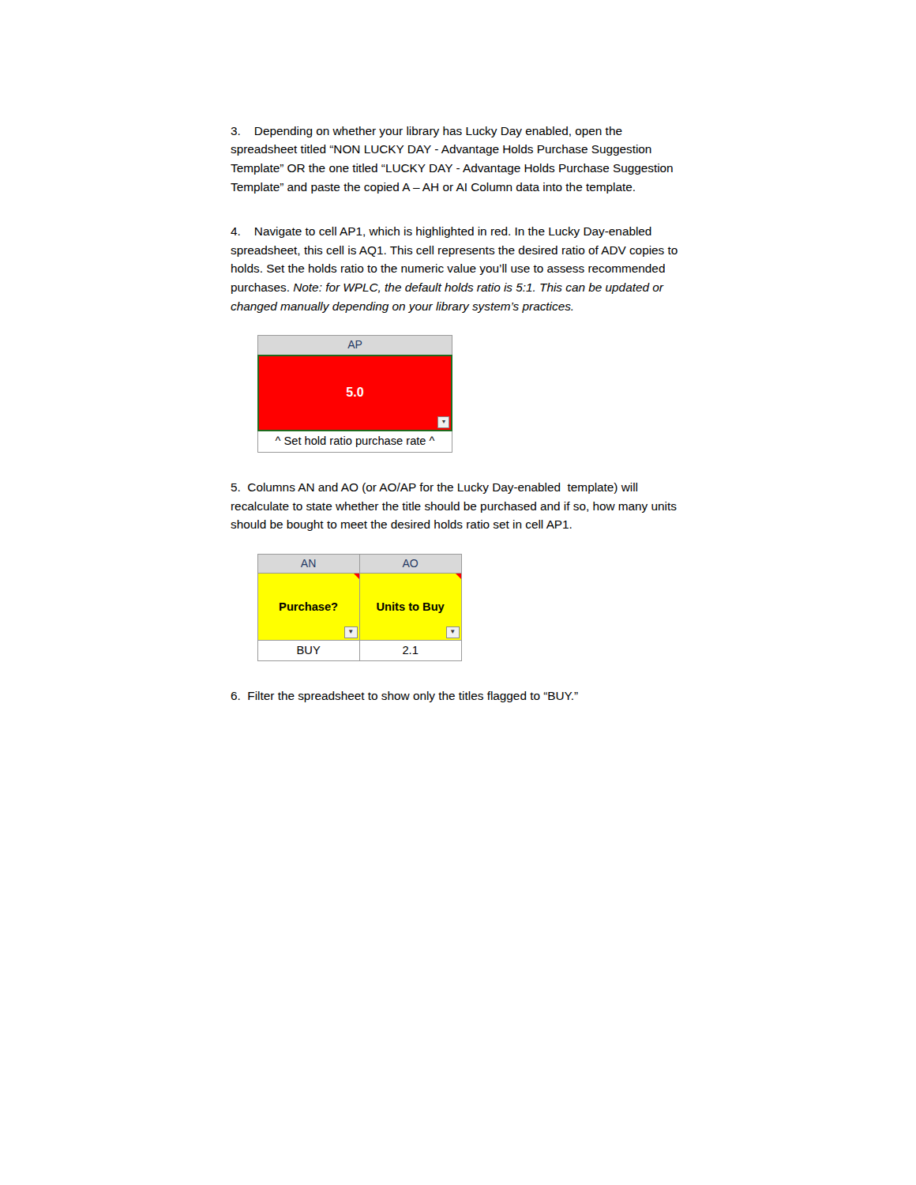3. Depending on whether your library has Lucky Day enabled, open the spreadsheet titled “NON LUCKY DAY - Advantage Holds Purchase Suggestion Template” OR the one titled “LUCKY DAY - Advantage Holds Purchase Suggestion Template” and paste the copied A – AH or AI Column data into the template.
4. Navigate to cell AP1, which is highlighted in red. In the Lucky Day-enabled spreadsheet, this cell is AQ1. This cell represents the desired ratio of ADV copies to holds. Set the holds ratio to the numeric value you’ll use to assess recommended purchases. Note: for WPLC, the default holds ratio is 5:1. This can be updated or changed manually depending on your library system’s practices.
| AP |
| 5.0 ▼ |
| ^ Set hold ratio purchase rate ^ |
5. Columns AN and AO (or AO/AP for the Lucky Day-enabled template) will recalculate to state whether the title should be purchased and if so, how many units should be bought to meet the desired holds ratio set in cell AP1.
| AN | AO |
| Purchase? ▼ | Units to Buy ▼ |
| BUY | 2.1 |
6. Filter the spreadsheet to show only the titles flagged to “BUY.”